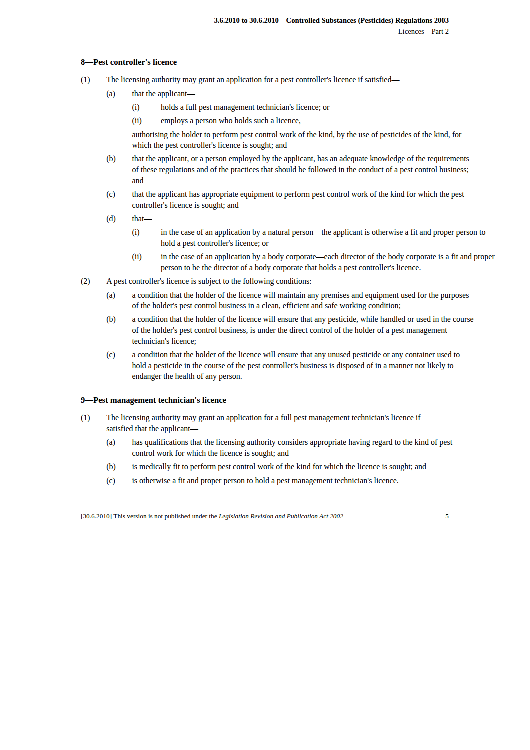3.6.2010 to 30.6.2010—Controlled Substances (Pesticides) Regulations 2003
Licences—Part 2
8—Pest controller's licence
| (1) | The licensing authority may grant an application for a pest controller's licence if satisfied— |
| (a) | that the applicant— |
| (i) | holds a full pest management technician's licence; or |
| (ii) | employs a person who holds such a licence, |
| | authorising the holder to perform pest control work of the kind, by the use of pesticides of the kind, for which the pest controller's licence is sought; and |
| (b) | that the applicant, or a person employed by the applicant, has an adequate knowledge of the requirements of these regulations and of the practices that should be followed in the conduct of a pest control business; and |
| (c) | that the applicant has appropriate equipment to perform pest control work of the kind for which the pest controller's licence is sought; and |
| (d) | that— |
| (i) | in the case of an application by a natural person—the applicant is otherwise a fit and proper person to hold a pest controller's licence; or |
| (ii) | in the case of an application by a body corporate—each director of the body corporate is a fit and proper person to be the director of a body corporate that holds a pest controller's licence. |
| (2) | A pest controller's licence is subject to the following conditions: |
| (a) | a condition that the holder of the licence will maintain any premises and equipment used for the purposes of the holder's pest control business in a clean, efficient and safe working condition; |
| (b) | a condition that the holder of the licence will ensure that any pesticide, while handled or used in the course of the holder's pest control business, is under the direct control of the holder of a pest management technician's licence; |
| (c) | a condition that the holder of the licence will ensure that any unused pesticide or any container used to hold a pesticide in the course of the pest controller's business is disposed of in a manner not likely to endanger the health of any person. |
9—Pest management technician's licence
| (1) | The licensing authority may grant an application for a full pest management technician's licence if satisfied that the applicant— |
| (a) | has qualifications that the licensing authority considers appropriate having regard to the kind of pest control work for which the licence is sought; and |
| (b) | is medically fit to perform pest control work of the kind for which the licence is sought; and |
| (c) | is otherwise a fit and proper person to hold a pest management technician's licence. |
[30.6.2010] This version is not published under the Legislation Revision and Publication Act 2002
5